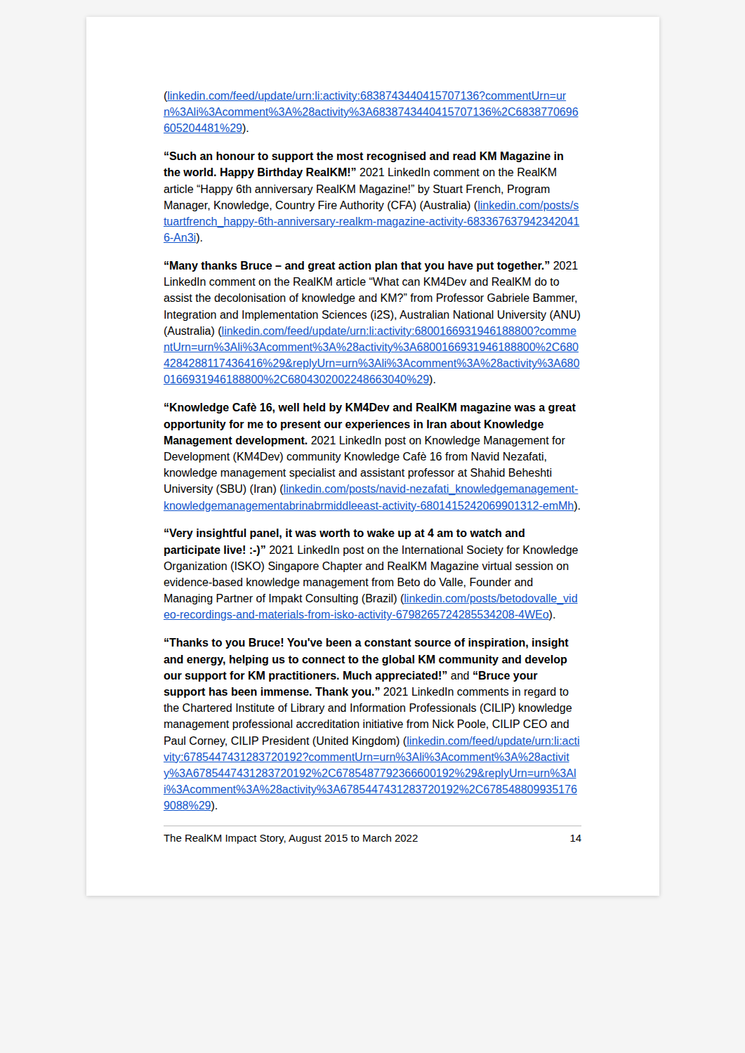(linkedin.com/feed/update/urn:li:activity:6838743440415707136?commentUrn=urn%3Ali%3Acomment%3A%28activity%3A6838743440415707136%2C6838770696605204481%29).
“Such an honour to support the most recognised and read KM Magazine in the world. Happy Birthday RealKM!” 2021 LinkedIn comment on the RealKM article “Happy 6th anniversary RealKM Magazine!” by Stuart French, Program Manager, Knowledge, Country Fire Authority (CFA) (Australia) (linkedin.com/posts/stuartfrench_happy-6th-anniversary-realkm-magazine-activity-6833676379423420416-An3i).
“Many thanks Bruce – and great action plan that you have put together.” 2021 LinkedIn comment on the RealKM article “What can KM4Dev and RealKM do to assist the decolonisation of knowledge and KM?” from Professor Gabriele Bammer, Integration and Implementation Sciences (i2S), Australian National University (ANU) (Australia) (linkedin.com/feed/update/urn:li:activity:6800166931946188800?commentUrn=urn%3Ali%3Acomment%3A%28activity%3A6800166931946188800%2C6804284288117436416%29&replyUrn=urn%3Ali%3Acomment%3A%28activity%3A6800166931946188800%2C6804302002248663040%29).
“Knowledge Cafè 16, well held by KM4Dev and RealKM magazine was a great opportunity for me to present our experiences in Iran about Knowledge Management development. 2021 LinkedIn post on Knowledge Management for Development (KM4Dev) community Knowledge Cafè 16 from Navid Nezafati, knowledge management specialist and assistant professor at Shahid Beheshti University (SBU) (Iran) (linkedin.com/posts/navid-nezafati_knowledgemanagement-knowledgemanagementabrinabrmiddleeast-activity-6801415242069901312-emMh).
“Very insightful panel, it was worth to wake up at 4 am to watch and participate live! :-)” 2021 LinkedIn post on the International Society for Knowledge Organization (ISKO) Singapore Chapter and RealKM Magazine virtual session on evidence-based knowledge management from Beto do Valle, Founder and Managing Partner of Impakt Consulting (Brazil) (linkedin.com/posts/betodovalle_video-recordings-and-materials-from-isko-activity-6798265724285534208-4WEo).
“Thanks to you Bruce! You've been a constant source of inspiration, insight and energy, helping us to connect to the global KM community and develop our support for KM practitioners. Much appreciated!” and “Bruce your support has been immense. Thank you.” 2021 LinkedIn comments in regard to the Chartered Institute of Library and Information Professionals (CILIP) knowledge management professional accreditation initiative from Nick Poole, CILIP CEO and Paul Corney, CILIP President (United Kingdom) (linkedin.com/feed/update/urn:li:activity:6785447431283720192?commentUrn=urn%3Ali%3Acomment%3A%28activity%3A6785447431283720192%2C6785487792366600192%29&replyUrn=urn%3Ali%3Acomment%3A%28activity%3A6785447431283720192%2C6785488099351769088%29).
The RealKM Impact Story, August 2015 to March 2022 14